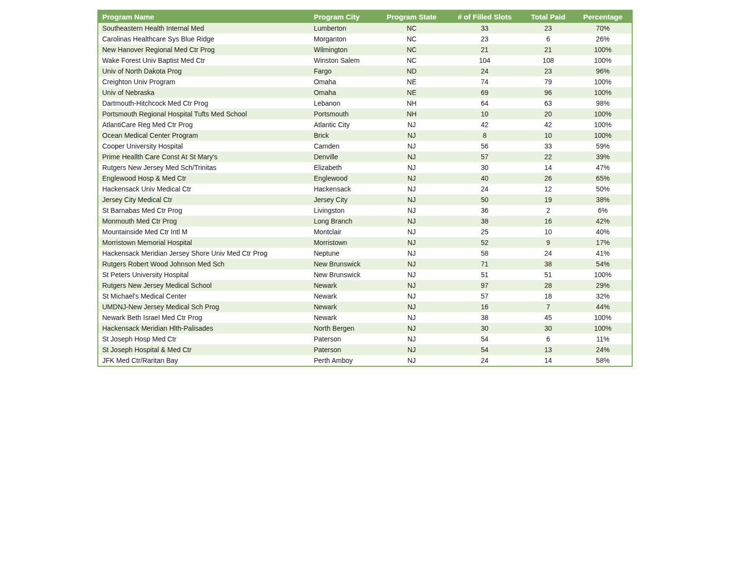| Program Name | Program City | Program State | # of Filled Slots | Total Paid | Percentage |
| --- | --- | --- | --- | --- | --- |
| Southeastern Health Internal Med | Lumberton | NC | 33 | 23 | 70% |
| Carolinas Healthcare Sys Blue Ridge | Morganton | NC | 23 | 6 | 26% |
| New Hanover Regional Med Ctr Prog | Wilmington | NC | 21 | 21 | 100% |
| Wake Forest Univ Baptist Med Ctr | Winston Salem | NC | 104 | 108 | 100% |
| Univ of North Dakota Prog | Fargo | ND | 24 | 23 | 96% |
| Creighton Univ Program | Omaha | NE | 74 | 79 | 100% |
| Univ of Nebraska | Omaha | NE | 69 | 96 | 100% |
| Dartmouth-Hitchcock Med Ctr Prog | Lebanon | NH | 64 | 63 | 98% |
| Portsmouth Regional Hospital Tufts Med School | Portsmouth | NH | 10 | 20 | 100% |
| AtlantiCare Reg Med Ctr Prog | Atlantic City | NJ | 42 | 42 | 100% |
| Ocean Medical Center Program | Brick | NJ | 8 | 10 | 100% |
| Cooper University Hospital | Camden | NJ | 56 | 33 | 59% |
| Prime Heallth Care Const At St Mary's | Denville | NJ | 57 | 22 | 39% |
| Rutgers New Jersey Med Sch/Trinitas | Elizabeth | NJ | 30 | 14 | 47% |
| Englewood Hosp & Med Ctr | Englewood | NJ | 40 | 26 | 65% |
| Hackensack Univ Medical Ctr | Hackensack | NJ | 24 | 12 | 50% |
| Jersey City Medical Ctr | Jersey City | NJ | 50 | 19 | 38% |
| St Barnabas Med Ctr Prog | Livingston | NJ | 36 | 2 | 6% |
| Monmouth Med Ctr Prog | Long Branch | NJ | 38 | 16 | 42% |
| Mountainside Med Ctr Intl M | Montclair | NJ | 25 | 10 | 40% |
| Morristown Memorial Hospital | Morristown | NJ | 52 | 9 | 17% |
| Hackensack Meridian Jersey Shore Univ Med Ctr Prog | Neptune | NJ | 58 | 24 | 41% |
| Rutgers Robert Wood Johnson Med Sch | New Brunswick | NJ | 71 | 38 | 54% |
| St Peters University Hospital | New Brunswick | NJ | 51 | 51 | 100% |
| Rutgers New Jersey Medical School | Newark | NJ | 97 | 28 | 29% |
| St Michael's Medical Center | Newark | NJ | 57 | 18 | 32% |
| UMDNJ-New Jersey Medical Sch Prog | Newark | NJ | 16 | 7 | 44% |
| Newark Beth Israel Med Ctr Prog | Newark | NJ | 38 | 45 | 100% |
| Hackensack Meridian Hlth-Palisades | North Bergen | NJ | 30 | 30 | 100% |
| St Joseph Hosp Med Ctr | Paterson | NJ | 54 | 6 | 11% |
| St Joseph Hospital & Med Ctr | Paterson | NJ | 54 | 13 | 24% |
| JFK Med Ctr/Raritan Bay | Perth Amboy | NJ | 24 | 14 | 58% |